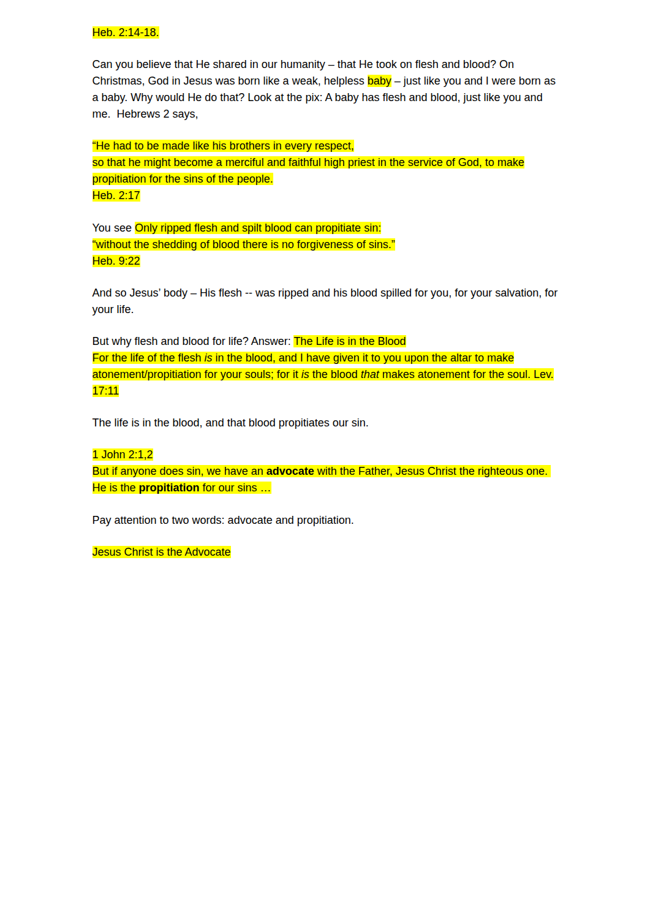Heb. 2:14-18.
Can you believe that He shared in our humanity – that He took on flesh and blood? On Christmas, God in Jesus was born like a weak, helpless baby – just like you and I were born as a baby. Why would He do that? Look at the pix: A baby has flesh and blood, just like you and me. Hebrews 2 says,
“He had to be made like his brothers in every respect,
so that he might become a merciful and faithful high priest in the service of God, to make propitiation for the sins of the people.
Heb. 2:17
You see Only ripped flesh and spilt blood can propitiate sin:
“without the shedding of blood there is no forgiveness of sins.”
Heb. 9:22
And so Jesus’ body – His flesh -- was ripped and his blood spilled for you, for your salvation, for your life.
But why flesh and blood for life? Answer: The Life is in the Blood
For the life of the flesh is in the blood, and I have given it to you upon the altar to make atonement/propitiation for your souls; for it is the blood that makes atonement for the soul. Lev. 17:11
The life is in the blood, and that blood propitiates our sin.
1 John 2:1,2
But if anyone does sin, we have an advocate with the Father, Jesus Christ the righteous one. He is the propitiation for our sins …
Pay attention to two words: advocate and propitiation.
Jesus Christ is the Advocate